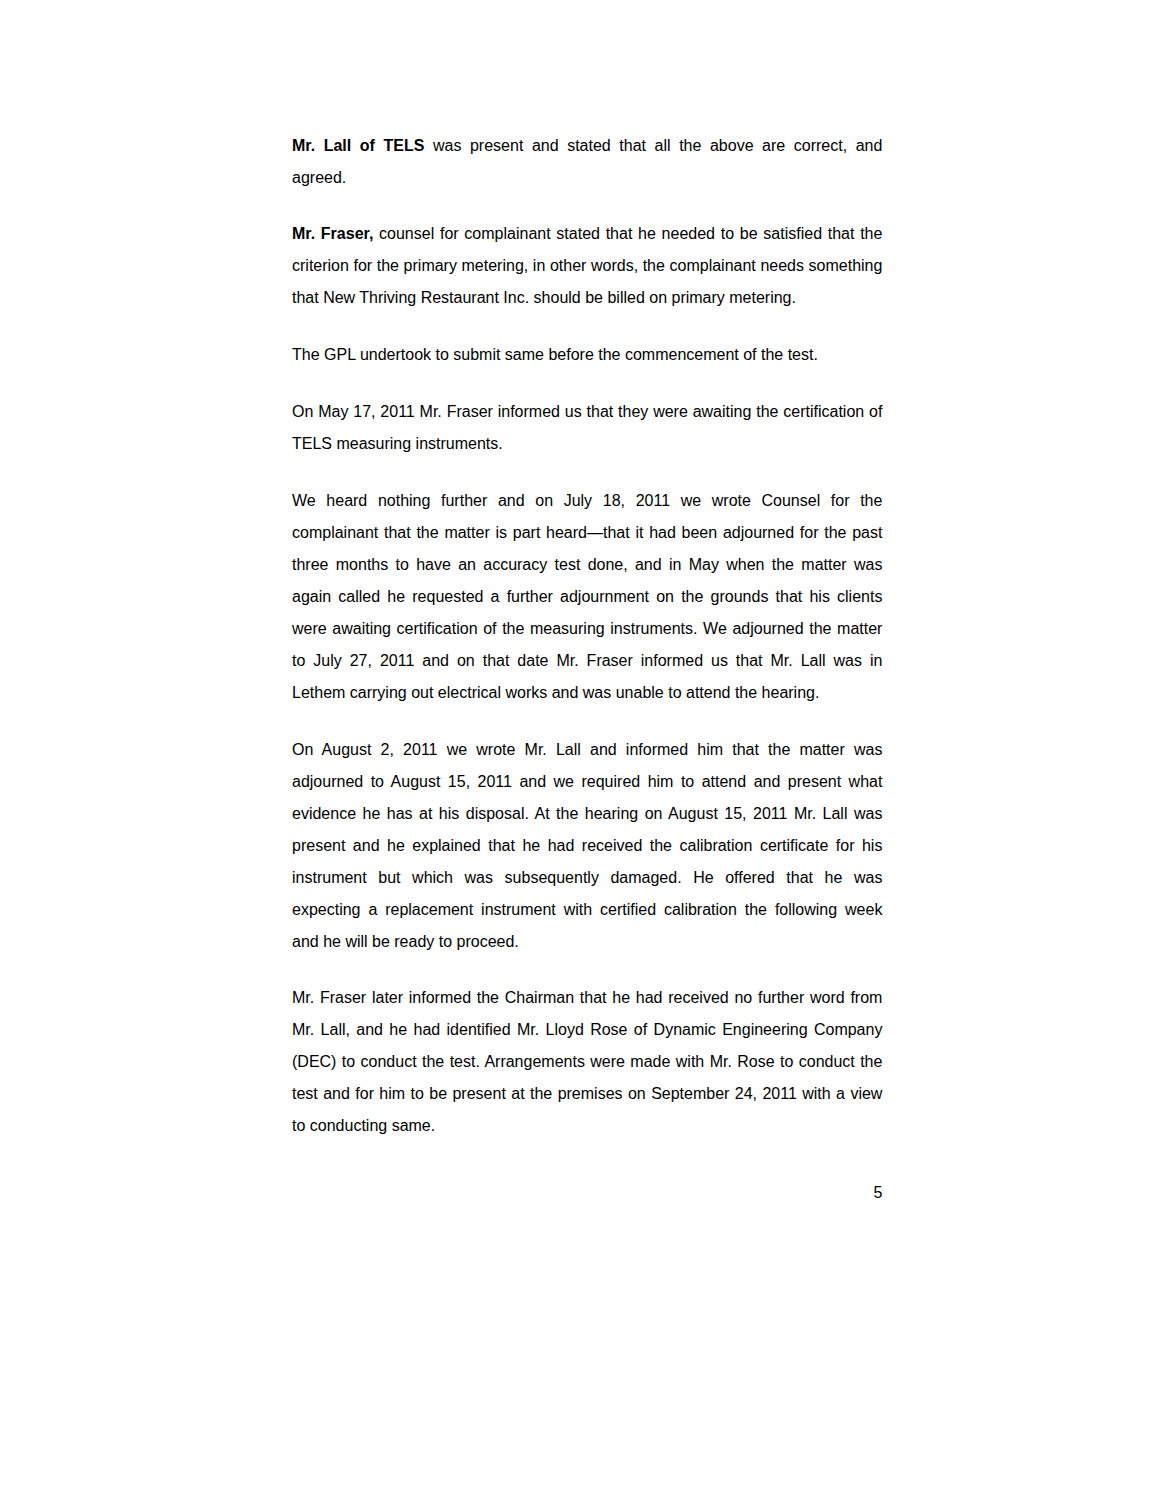Mr. Lall of TELS was present and stated that all the above are correct, and agreed.
Mr. Fraser, counsel for complainant stated that he needed to be satisfied that the criterion for the primary metering, in other words, the complainant needs something that New Thriving Restaurant Inc. should be billed on primary metering.
The GPL undertook to submit same before the commencement of the test.
On May 17, 2011 Mr. Fraser informed us that they were awaiting the certification of TELS measuring instruments.
We heard nothing further and on July 18, 2011 we wrote Counsel for the complainant that the matter is part heard—that it had been adjourned for the past three months to have an accuracy test done, and in May when the matter was again called he requested a further adjournment on the grounds that his clients were awaiting certification of the measuring instruments. We adjourned the matter to July 27, 2011 and on that date Mr. Fraser informed us that Mr. Lall was in Lethem carrying out electrical works and was unable to attend the hearing.
On August 2, 2011 we wrote Mr. Lall and informed him that the matter was adjourned to August 15, 2011 and we required him to attend and present what evidence he has at his disposal. At the hearing on August 15, 2011 Mr. Lall was present and he explained that he had received the calibration certificate for his instrument but which was subsequently damaged. He offered that he was expecting a replacement instrument with certified calibration the following week and he will be ready to proceed.
Mr. Fraser later informed the Chairman that he had received no further word from Mr. Lall, and he had identified Mr. Lloyd Rose of Dynamic Engineering Company (DEC) to conduct the test. Arrangements were made with Mr. Rose to conduct the test and for him to be present at the premises on September 24, 2011 with a view to conducting same.
5